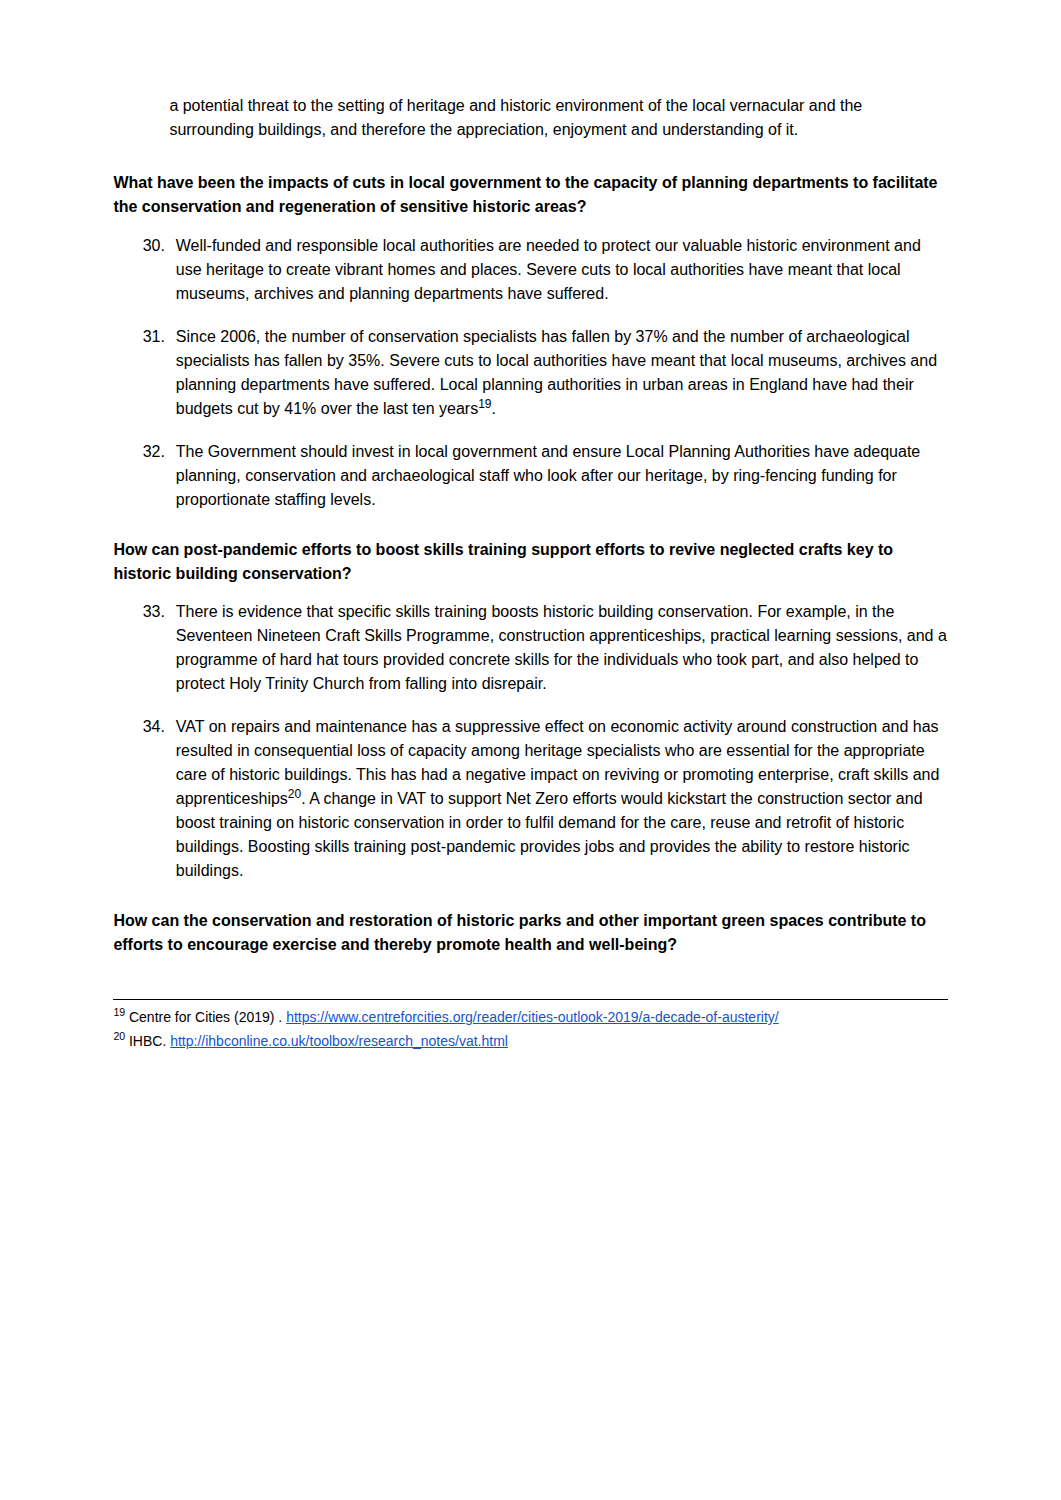a potential threat to the setting of heritage and historic environment of the local vernacular and the surrounding buildings, and therefore the appreciation, enjoyment and understanding of it.
What have been the impacts of cuts in local government to the capacity of planning departments to facilitate the conservation and regeneration of sensitive historic areas?
Well-funded and responsible local authorities are needed to protect our valuable historic environment and use heritage to create vibrant homes and places. Severe cuts to local authorities have meant that local museums, archives and planning departments have suffered.
Since 2006, the number of conservation specialists has fallen by 37% and the number of archaeological specialists has fallen by 35%. Severe cuts to local authorities have meant that local museums, archives and planning departments have suffered. Local planning authorities in urban areas in England have had their budgets cut by 41% over the last ten years19.
The Government should invest in local government and ensure Local Planning Authorities have adequate planning, conservation and archaeological staff who look after our heritage, by ring-fencing funding for proportionate staffing levels.
How can post-pandemic efforts to boost skills training support efforts to revive neglected crafts key to historic building conservation?
There is evidence that specific skills training boosts historic building conservation. For example, in the Seventeen Nineteen Craft Skills Programme, construction apprenticeships, practical learning sessions, and a programme of hard hat tours provided concrete skills for the individuals who took part, and also helped to protect Holy Trinity Church from falling into disrepair.
VAT on repairs and maintenance has a suppressive effect on economic activity around construction and has resulted in consequential loss of capacity among heritage specialists who are essential for the appropriate care of historic buildings. This has had a negative impact on reviving or promoting enterprise, craft skills and apprenticeships20. A change in VAT to support Net Zero efforts would kickstart the construction sector and boost training on historic conservation in order to fulfil demand for the care, reuse and retrofit of historic buildings. Boosting skills training post-pandemic provides jobs and provides the ability to restore historic buildings.
How can the conservation and restoration of historic parks and other important green spaces contribute to efforts to encourage exercise and thereby promote health and well-being?
19 Centre for Cities (2019) . https://www.centreforcities.org/reader/cities-outlook-2019/a-decade-of-austerity/
20 IHBC. http://ihbconline.co.uk/toolbox/research_notes/vat.html